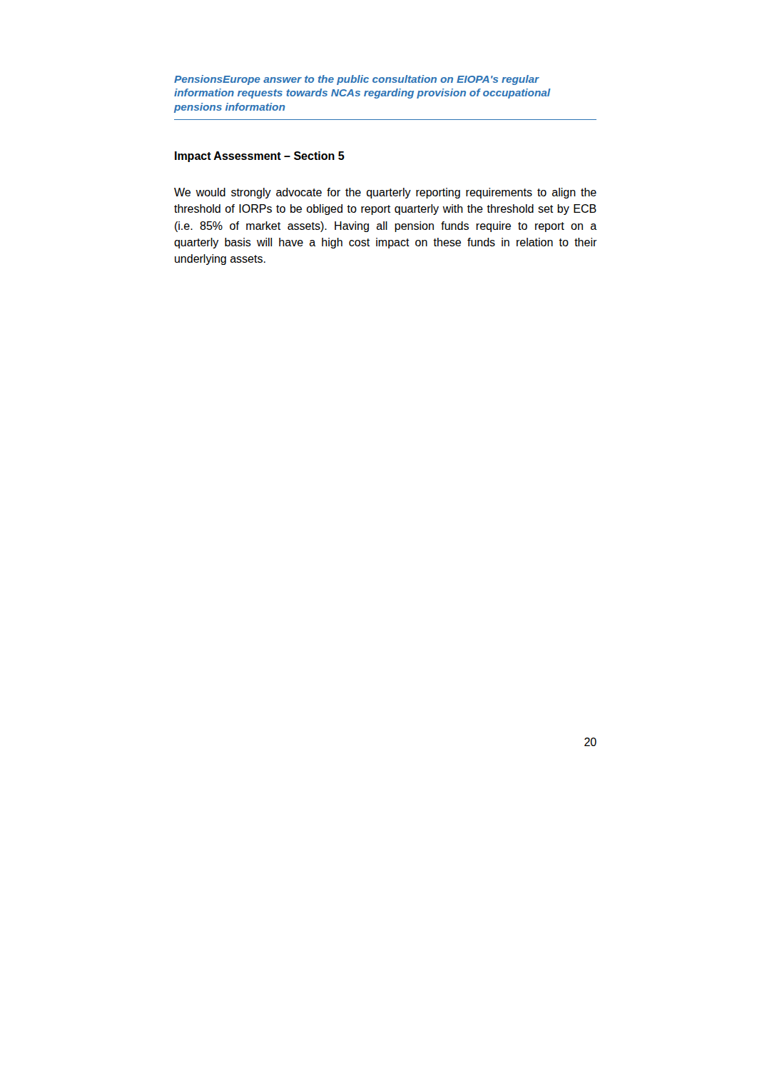PensionsEurope answer to the public consultation on EIOPA's regular information requests towards NCAs regarding provision of occupational pensions information
Impact Assessment – Section 5
We would strongly advocate for the quarterly reporting requirements to align the threshold of IORPs to be obliged to report quarterly with the threshold set by ECB (i.e. 85% of market assets). Having all pension funds require to report on a quarterly basis will have a high cost impact on these funds in relation to their underlying assets.
20